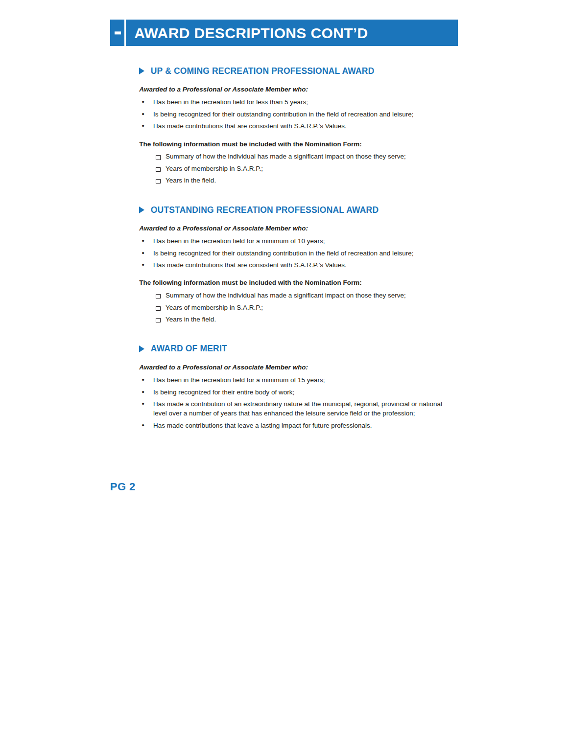Award Descriptions Cont’d
Up & Coming Recreation Professional Award
Awarded to a Professional or Associate Member who:
Has been in the recreation field for less than 5 years;
Is being recognized for their outstanding contribution in the field of recreation and leisure;
Has made contributions that are consistent with S.A.R.P.’s Values.
The following information must be included with the Nomination Form:
Summary of how the individual has made a significant impact on those they serve;
Years of membership in S.A.R.P.;
Years in the field.
Outstanding Recreation Professional Award
Awarded to a Professional or Associate Member who:
Has been in the recreation field for a minimum of 10 years;
Is being recognized for their outstanding contribution in the field of recreation and leisure;
Has made contributions that are consistent with S.A.R.P.’s Values.
The following information must be included with the Nomination Form:
Summary of how the individual has made a significant impact on those they serve;
Years of membership in S.A.R.P.;
Years in the field.
Award of Merit
Awarded to a Professional or Associate Member who:
Has been in the recreation field for a minimum of 15 years;
Is being recognized for their entire body of work;
Has made a contribution of an extraordinary nature at the municipal, regional, provincial or national level over a number of years that has enhanced the leisure service field or the profession;
Has made contributions that leave a lasting impact for future professionals.
PG 2